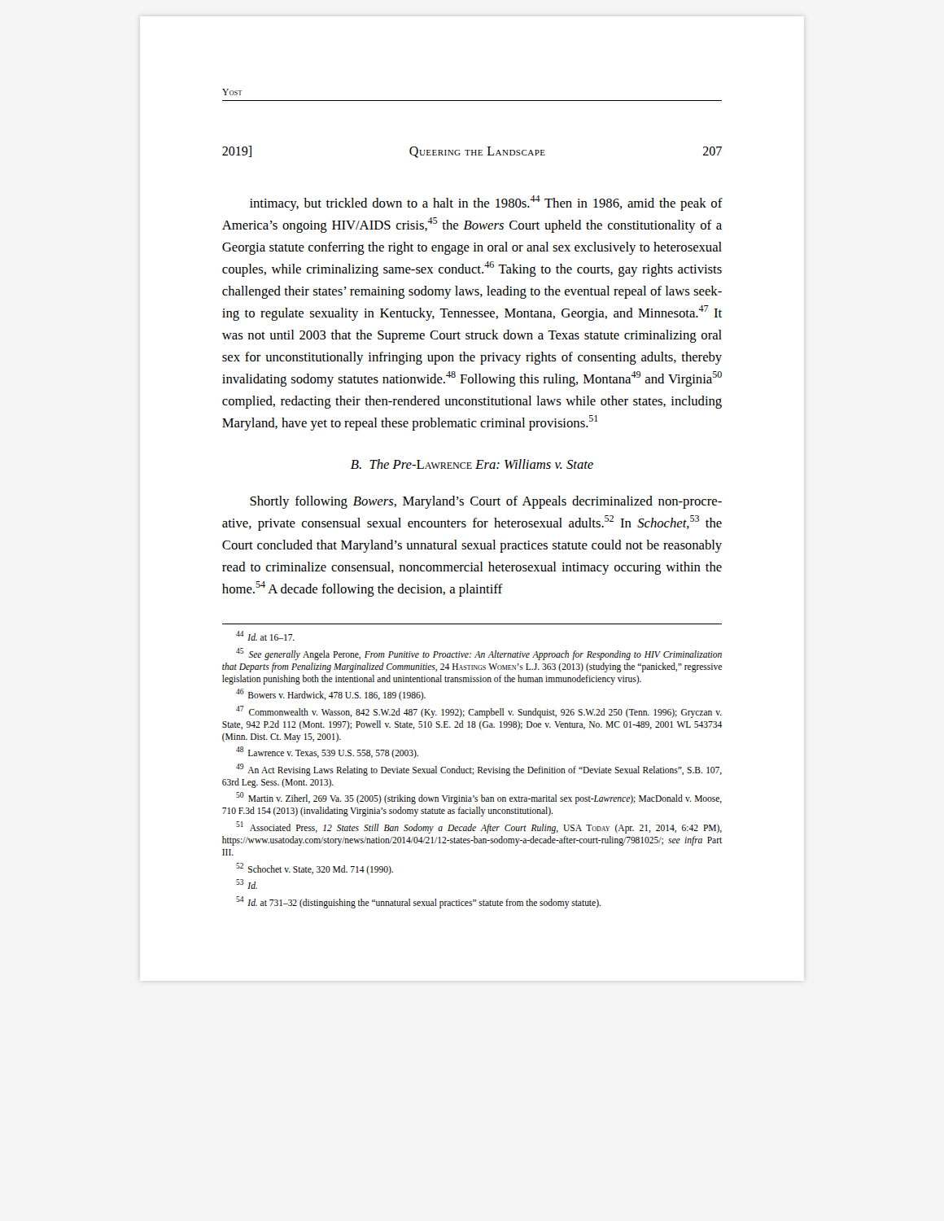Yost
2019] Queering the Landscape 207
intimacy, but trickled down to a halt in the 1980s.44 Then in 1986, amid the peak of America’s ongoing HIV/AIDS crisis,45 the Bowers Court upheld the constitutionality of a Georgia statute conferring the right to engage in oral or anal sex exclusively to heterosexual couples, while criminalizing same-sex conduct.46 Taking to the courts, gay rights activists challenged their states’ remaining sodomy laws, leading to the eventual repeal of laws seeking to regulate sexuality in Kentucky, Tennessee, Montana, Georgia, and Minnesota.47 It was not until 2003 that the Supreme Court struck down a Texas statute criminalizing oral sex for unconstitutionally infringing upon the privacy rights of consenting adults, thereby invalidating sodomy statutes nationwide.48 Following this ruling, Montana49 and Virginia50 complied, redacting their then-rendered unconstitutional laws while other states, including Maryland, have yet to repeal these problematic criminal provisions.51
B. The Pre-Lawrence Era: Williams v. State
Shortly following Bowers, Maryland’s Court of Appeals decriminalized non-procreative, private consensual sexual encounters for heterosexual adults.52 In Schochet,53 the Court concluded that Maryland’s unnatural sexual practices statute could not be reasonably read to criminalize consensual, noncommercial heterosexual intimacy occuring within the home.54 A decade following the decision, a plaintiff
44 Id. at 16–17.
45 See generally Angela Perone, From Punitive to Proactive: An Alternative Approach for Responding to HIV Criminalization that Departs from Penalizing Marginalized Communities, 24 Hastings Women’s L.J. 363 (2013) (studying the “panicked,” regressive legislation punishing both the intentional and unintentional transmission of the human immunodeficiency virus).
46 Bowers v. Hardwick, 478 U.S. 186, 189 (1986).
47 Commonwealth v. Wasson, 842 S.W.2d 487 (Ky. 1992); Campbell v. Sundquist, 926 S.W.2d 250 (Tenn. 1996); Gryczan v. State, 942 P.2d 112 (Mont. 1997); Powell v. State, 510 S.E. 2d 18 (Ga. 1998); Doe v. Ventura, No. MC 01-489, 2001 WL 543734 (Minn. Dist. Ct. May 15, 2001).
48 Lawrence v. Texas, 539 U.S. 558, 578 (2003).
49 An Act Revising Laws Relating to Deviate Sexual Conduct; Revising the Definition of “Deviate Sexual Relations”, S.B. 107, 63rd Leg. Sess. (Mont. 2013).
50 Martin v. Ziherl, 269 Va. 35 (2005) (striking down Virginia’s ban on extra-marital sex post-Lawrence); MacDonald v. Moose, 710 F.3d 154 (2013) (invalidating Virginia’s sodomy statute as facially unconstitutional).
51 Associated Press, 12 States Still Ban Sodomy a Decade After Court Ruling, USA Today (Apr. 21, 2014, 6:42 PM), https://www.usatoday.com/story/news/nation/2014/04/21/12-states-ban-sodomy-a-decade-after-court-ruling/7981025/; see infra Part III.
52 Schochet v. State, 320 Md. 714 (1990).
53 Id.
54 Id. at 731–32 (distinguishing the “unnatural sexual practices” statute from the sodomy statute).